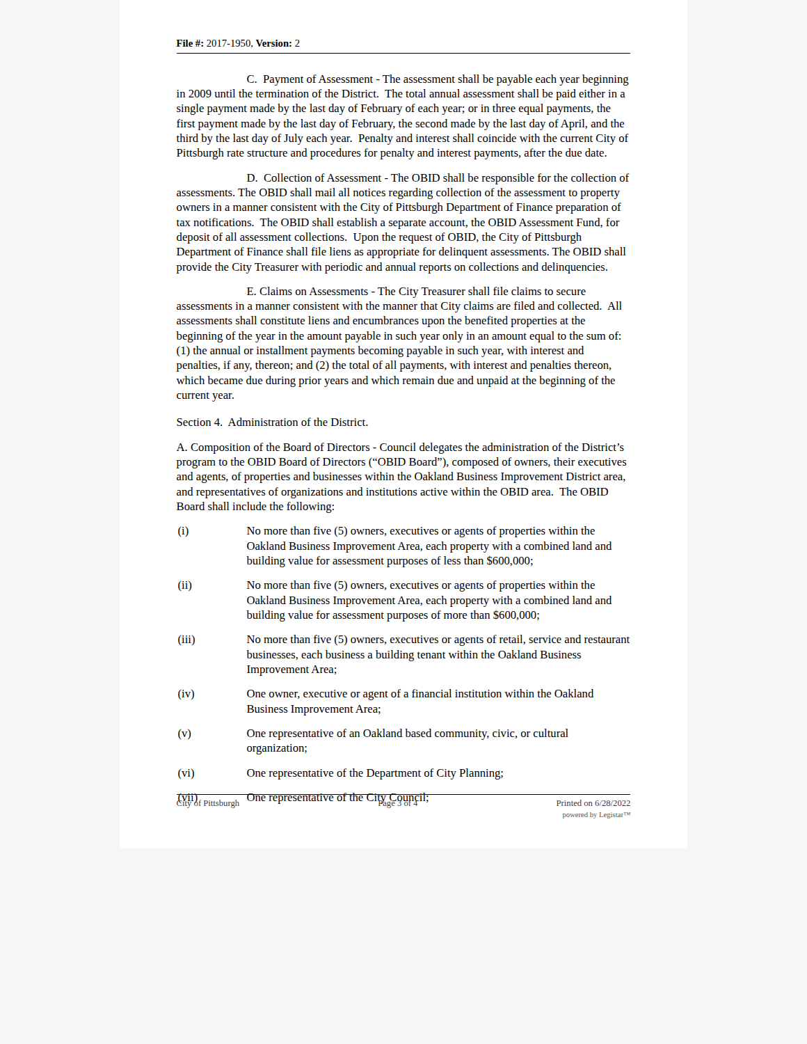File #: 2017-1950, Version: 2
C. Payment of Assessment - The assessment shall be payable each year beginning in 2009 until the termination of the District. The total annual assessment shall be paid either in a single payment made by the last day of February of each year; or in three equal payments, the first payment made by the last day of February, the second made by the last day of April, and the third by the last day of July each year. Penalty and interest shall coincide with the current City of Pittsburgh rate structure and procedures for penalty and interest payments, after the due date.
D. Collection of Assessment - The OBID shall be responsible for the collection of assessments. The OBID shall mail all notices regarding collection of the assessment to property owners in a manner consistent with the City of Pittsburgh Department of Finance preparation of tax notifications. The OBID shall establish a separate account, the OBID Assessment Fund, for deposit of all assessment collections. Upon the request of OBID, the City of Pittsburgh Department of Finance shall file liens as appropriate for delinquent assessments. The OBID shall provide the City Treasurer with periodic and annual reports on collections and delinquencies.
E. Claims on Assessments - The City Treasurer shall file claims to secure assessments in a manner consistent with the manner that City claims are filed and collected. All assessments shall constitute liens and encumbrances upon the benefited properties at the beginning of the year in the amount payable in such year only in an amount equal to the sum of: (1) the annual or installment payments becoming payable in such year, with interest and penalties, if any, thereon; and (2) the total of all payments, with interest and penalties thereon, which became due during prior years and which remain due and unpaid at the beginning of the current year.
Section 4. Administration of the District.
A. Composition of the Board of Directors - Council delegates the administration of the District’s program to the OBID Board of Directors (“OBID Board”), composed of owners, their executives and agents, of properties and businesses within the Oakland Business Improvement District area, and representatives of organizations and institutions active within the OBID area. The OBID Board shall include the following:
(i)
No more than five (5) owners, executives or agents of properties within the Oakland Business Improvement Area, each property with a combined land and building value for assessment purposes of less than $600,000;
(ii)
No more than five (5) owners, executives or agents of properties within the Oakland Business Improvement Area, each property with a combined land and building value for assessment purposes of more than $600,000;
(iii)
No more than five (5) owners, executives or agents of retail, service and restaurant businesses, each business a building tenant within the Oakland Business Improvement Area;
(iv)
One owner, executive or agent of a financial institution within the Oakland Business Improvement Area;
(v)
One representative of an Oakland based community, civic, or cultural organization;
(vi)
One representative of the Department of City Planning;
(vii)
One representative of the City Council;
City of Pittsburgh
Page 3 of 4
Printed on 6/28/2022
powered by Legistar™